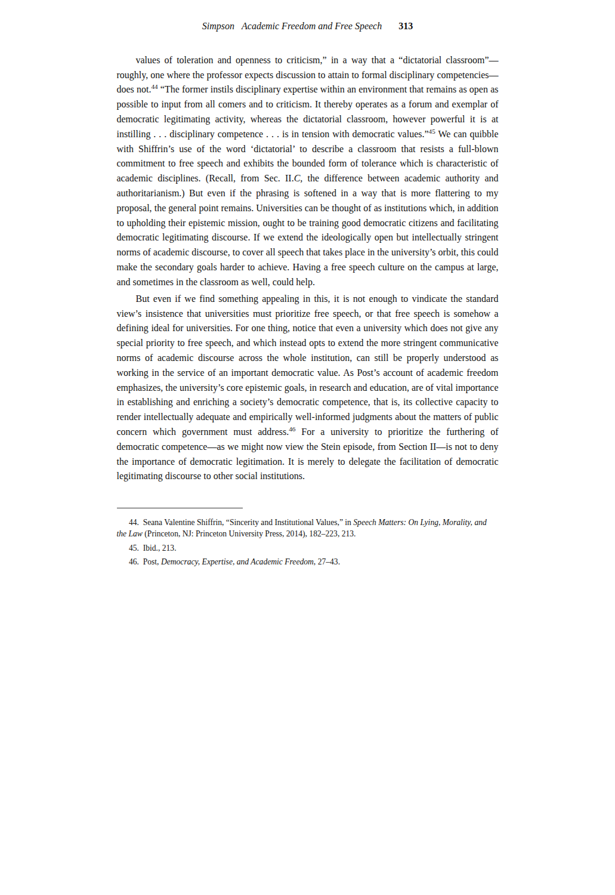Simpson Academic Freedom and Free Speech 313
values of toleration and openness to criticism,” in a way that a “dictatorial classroom”—roughly, one where the professor expects discussion to attain to formal disciplinary competencies—does not.44 “The former instils disciplinary expertise within an environment that remains as open as possible to input from all comers and to criticism. It thereby operates as a forum and exemplar of democratic legitimating activity, whereas the dictatorial classroom, however powerful it is at instilling . . . disciplinary competence . . . is in tension with democratic values.”45 We can quibble with Shiffrin’s use of the word ‘dictatorial’ to describe a classroom that resists a full-blown commitment to free speech and exhibits the bounded form of tolerance which is characteristic of academic disciplines. (Recall, from Sec. II.C, the difference between academic authority and authoritarianism.) But even if the phrasing is softened in a way that is more flattering to my proposal, the general point remains. Universities can be thought of as institutions which, in addition to upholding their epistemic mission, ought to be training good democratic citizens and facilitating democratic legitimating discourse. If we extend the ideologically open but intellectually stringent norms of academic discourse, to cover all speech that takes place in the university’s orbit, this could make the secondary goals harder to achieve. Having a free speech culture on the campus at large, and sometimes in the classroom as well, could help.
But even if we find something appealing in this, it is not enough to vindicate the standard view’s insistence that universities must prioritize free speech, or that free speech is somehow a defining ideal for universities. For one thing, notice that even a university which does not give any special priority to free speech, and which instead opts to extend the more stringent communicative norms of academic discourse across the whole institution, can still be properly understood as working in the service of an important democratic value. As Post’s account of academic freedom emphasizes, the university’s core epistemic goals, in research and education, are of vital importance in establishing and enriching a society’s democratic competence, that is, its collective capacity to render intellectually adequate and empirically well-informed judgments about the matters of public concern which government must address.46 For a university to prioritize the furthering of democratic competence—as we might now view the Stein episode, from Section II—is not to deny the importance of democratic legitimation. It is merely to delegate the facilitation of democratic legitimating discourse to other social institutions.
44. Seana Valentine Shiffrin, “Sincerity and Institutional Values,” in Speech Matters: On Lying, Morality, and the Law (Princeton, NJ: Princeton University Press, 2014), 182–223, 213.
45. Ibid., 213.
46. Post, Democracy, Expertise, and Academic Freedom, 27–43.